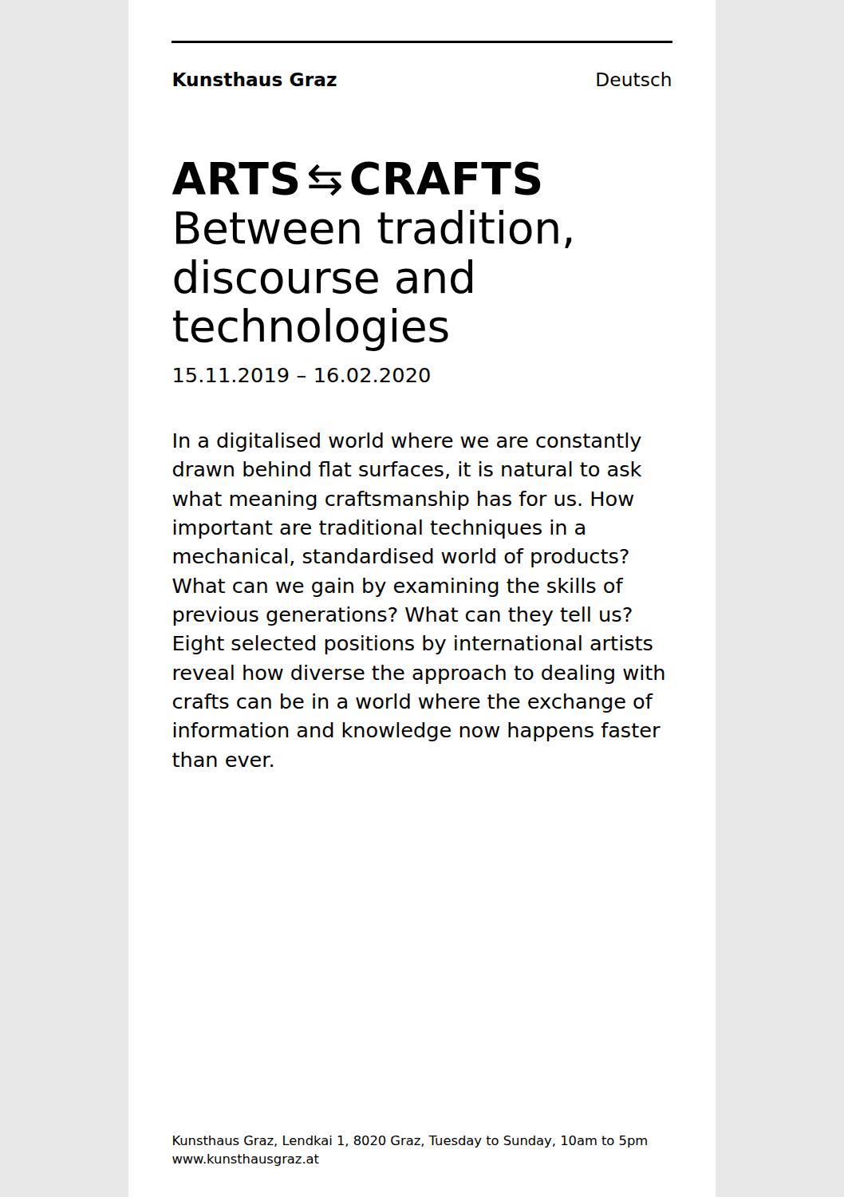Kunsthaus Graz
Deutsch
ARTS⇆CRAFTS Between tradition, discourse and technologies
15.11.2019 – 16.02.2020
In a digitalised world where we are constantly drawn behind flat surfaces, it is natural to ask what meaning craftsmanship has for us. How important are traditional techniques in a mechanical, standardised world of products? What can we gain by examining the skills of previous generations? What can they tell us? Eight selected positions by international artists reveal how diverse the approach to dealing with crafts can be in a world where the exchange of information and knowledge now happens faster than ever.
Kunsthaus Graz, Lendkai 1, 8020 Graz, Tuesday to Sunday, 10am to 5pm
www.kunsthausgraz.at